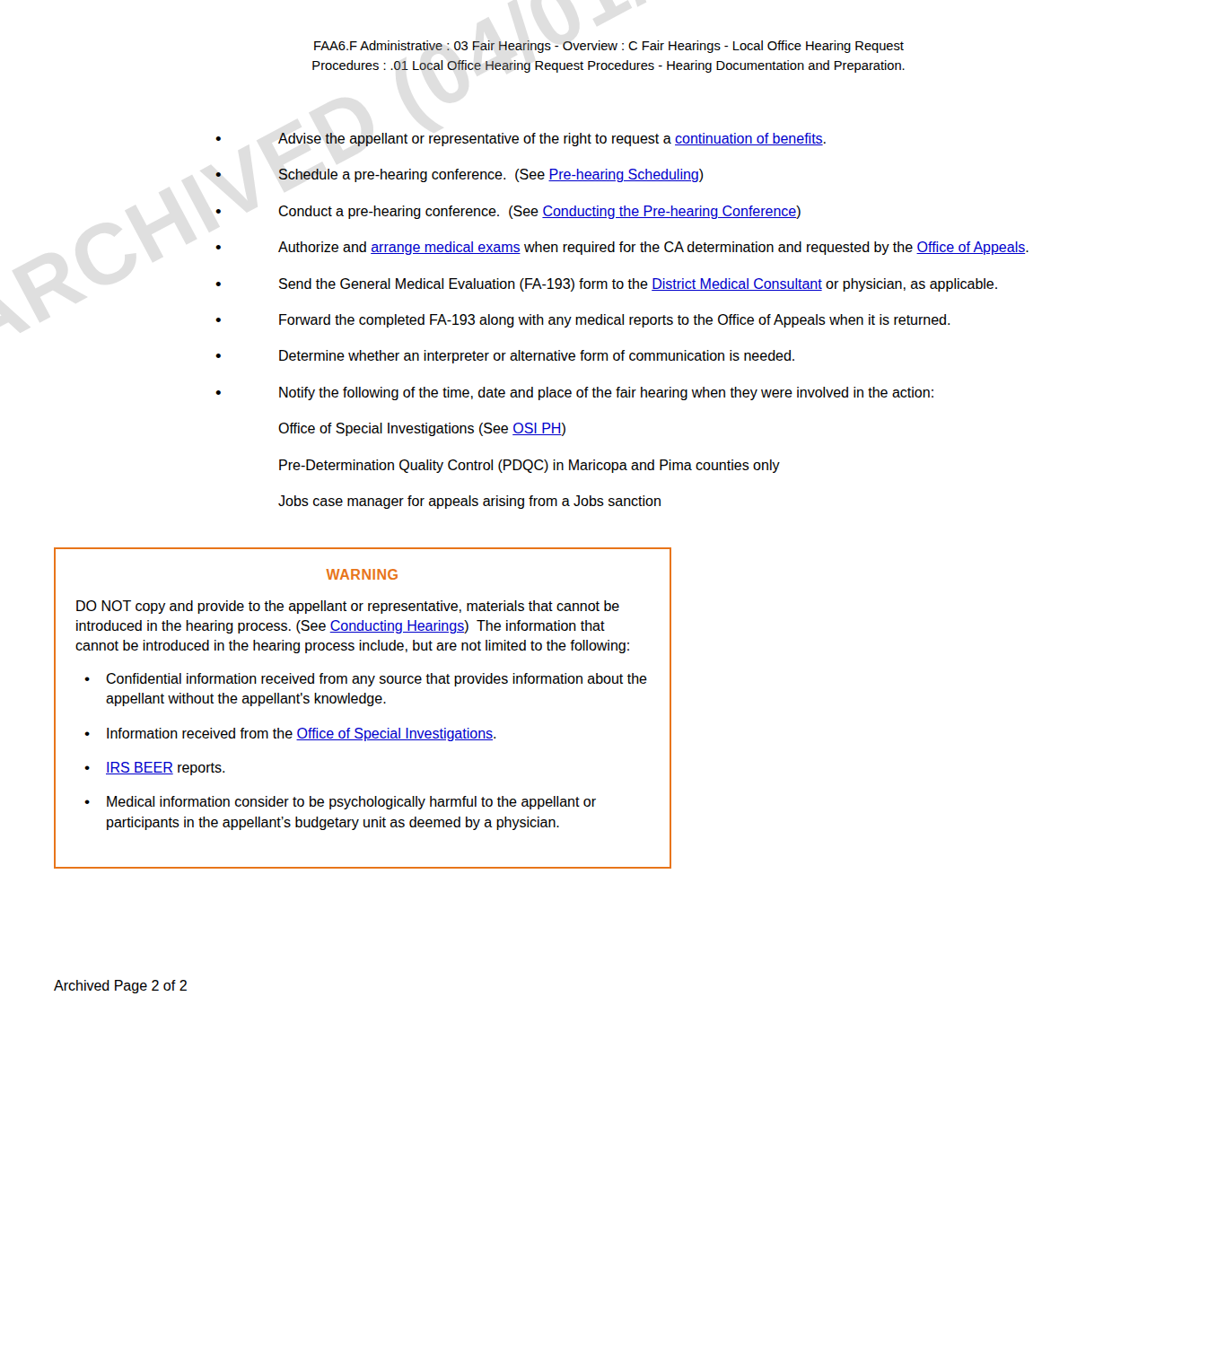ARCHIVED (04/01/09 to 06/30/09)
FAA6.F Administrative : 03 Fair Hearings - Overview : C Fair Hearings - Local Office Hearing Request
Procedures : .01 Local Office Hearing Request Procedures - Hearing Documentation and Preparation.
Advise the appellant or representative of the right to request a continuation of benefits.
Schedule a pre-hearing conference. (See Pre-hearing Scheduling)
Conduct a pre-hearing conference. (See Conducting the Pre-hearing Conference)
Authorize and arrange medical exams when required for the CA determination and requested by the Office of Appeals.
Send the General Medical Evaluation (FA-193) form to the District Medical Consultant or physician, as applicable.
Forward the completed FA-193 along with any medical reports to the Office of Appeals when it is returned.
Determine whether an interpreter or alternative form of communication is needed.
Notify the following of the time, date and place of the fair hearing when they were involved in the action:
Office of Special Investigations (See OSI PH)
Pre-Determination Quality Control (PDQC) in Maricopa and Pima counties only
Jobs case manager for appeals arising from a Jobs sanction
WARNING
DO NOT copy and provide to the appellant or representative, materials that cannot be introduced in the hearing process. (See Conducting Hearings) The information that cannot be introduced in the hearing process include, but are not limited to the following:
Confidential information received from any source that provides information about the appellant without the appellant's knowledge.
Information received from the Office of Special Investigations.
IRS BEER reports.
Medical information consider to be psychologically harmful to the appellant or participants in the appellant’s budgetary unit as deemed by a physician.
Archived Page 2 of 2